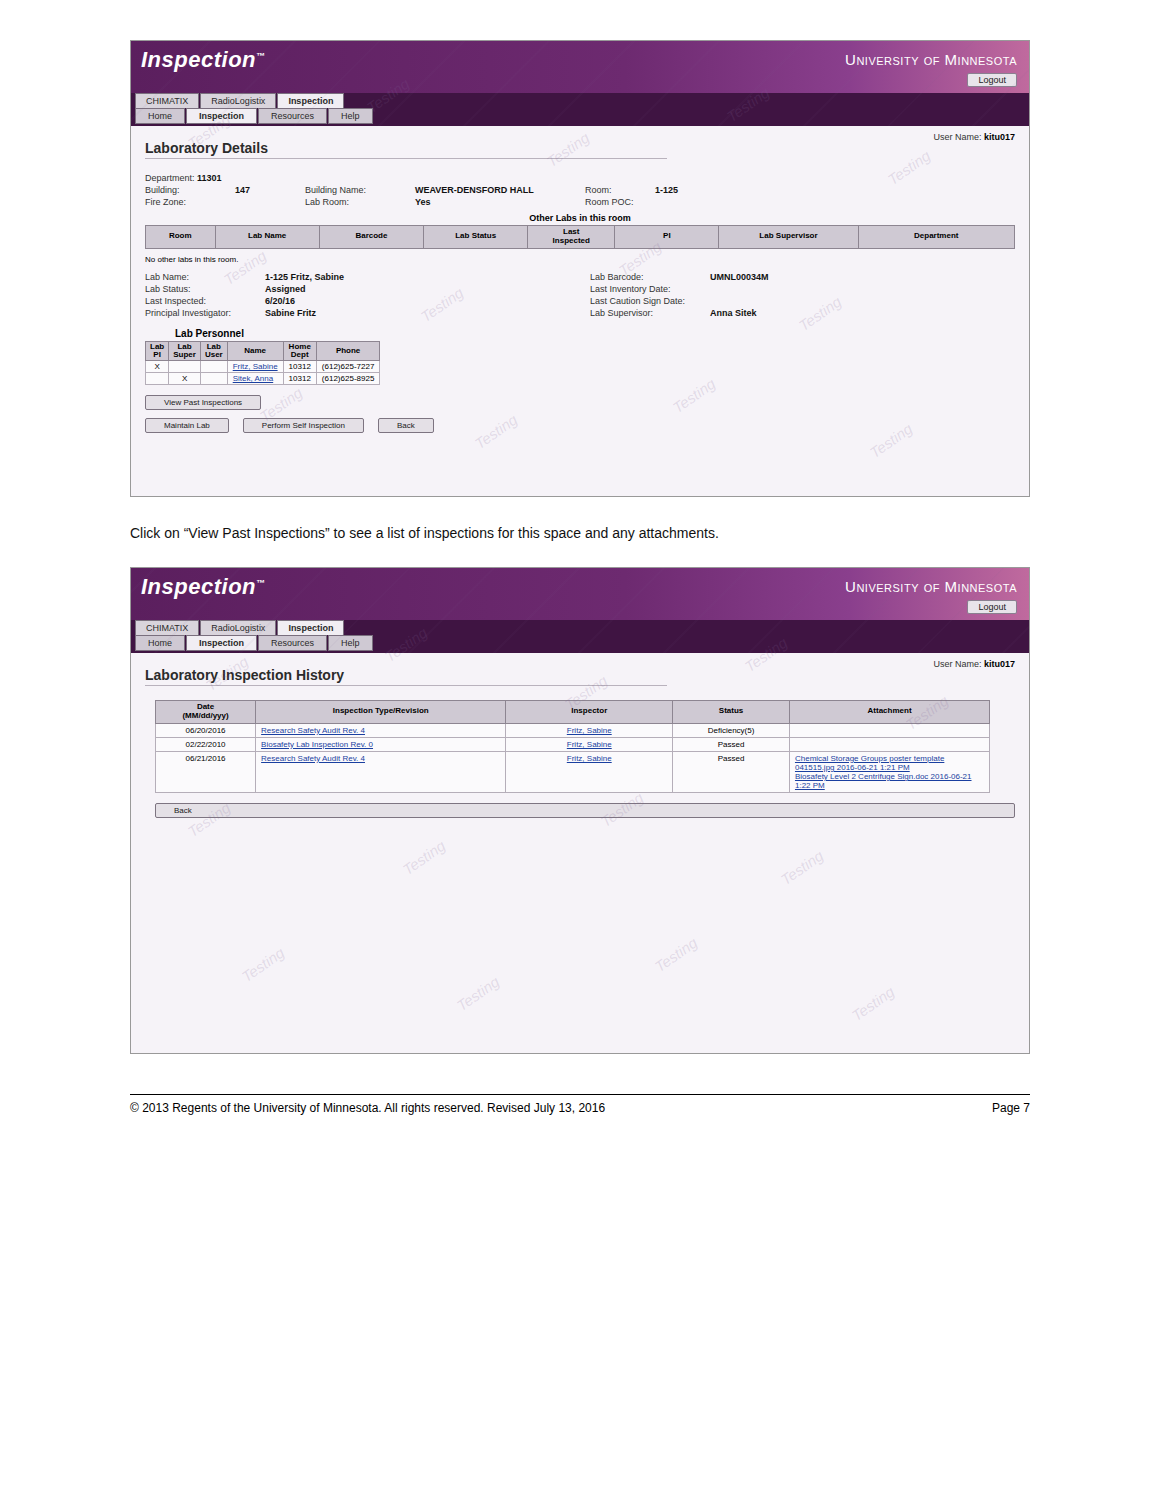Inspection™
University of Minnesota
Logout
CHIMATIX
RadioLogistix
Inspection
Home
Inspection
Resources
Help
User Name: kitu017
Laboratory Details
Department: 11301
Building:
147
Building Name:
WEAVER-DENSFORD HALL
Room:
1-125
Fire Zone:
Lab Room:
Yes
Room POC:
Other Labs in this room
| Room | Lab Name | Barcode | Lab Status | Last Inspected | PI | Lab Supervisor | Department |
| --- | --- | --- | --- | --- | --- | --- | --- |
No other labs in this room.
Lab Name:
1-125 Fritz, Sabine
Lab Status:
Assigned
Last Inspected:
6/20/16
Principal Investigator:
Sabine Fritz
Lab Barcode:
UMNL00034M
Last Inventory Date:
Last Caution Sign Date:
Lab Supervisor:
Anna Sitek
Lab Personnel
| Lab PI | Lab Super | Lab User | Name | Home Dept | Phone |
| --- | --- | --- | --- | --- | --- |
| X | | | Fritz, Sabine | 10312 | (612)625-7227 |
| | X | | Sitek, Anna | 10312 | (612)625-8925 |
View Past Inspections
Maintain Lab
Perform Self Inspection
Back
Testing
Testing
Testing
Testing
Testing
Testing
Testing
Testing
Testing
Testing
Testing
Testing
Testing
Click on “View Past Inspections” to see a list of inspections for this space and any attachments.
Inspection™
University of Minnesota
Logout
CHIMATIX
RadioLogistix
Inspection
Home
Inspection
Resources
Help
User Name: kitu017
Laboratory Inspection History
| Date (MM/dd/yyy) | Inspection Type/Revision | Inspector | Status | Attachment |
| --- | --- | --- | --- | --- |
| 06/20/2016 | Research Safety Audit Rev. 4 | Fritz, Sabine | Deficiency(5) | |
| 02/22/2010 | Biosafety Lab Inspection Rev. 0 | Fritz, Sabine | Passed | |
| 06/21/2016 | Research Safety Audit Rev. 4 | Fritz, Sabine | Passed | Chemical Storage Groups poster template 041515.jpg 2016-06-21 1:21 PM Biosafety Level 2 Centrifuge Sign.doc 2016-06-21 1:22 PM |
Back
Testing
Testing
Testing
Testing
Testing
Testing
Testing
Testing
Testing
Testing
Testing
Testing
Testing
© 2013 Regents of the University of Minnesota. All rights reserved. Revised July 13, 2016
Page 7